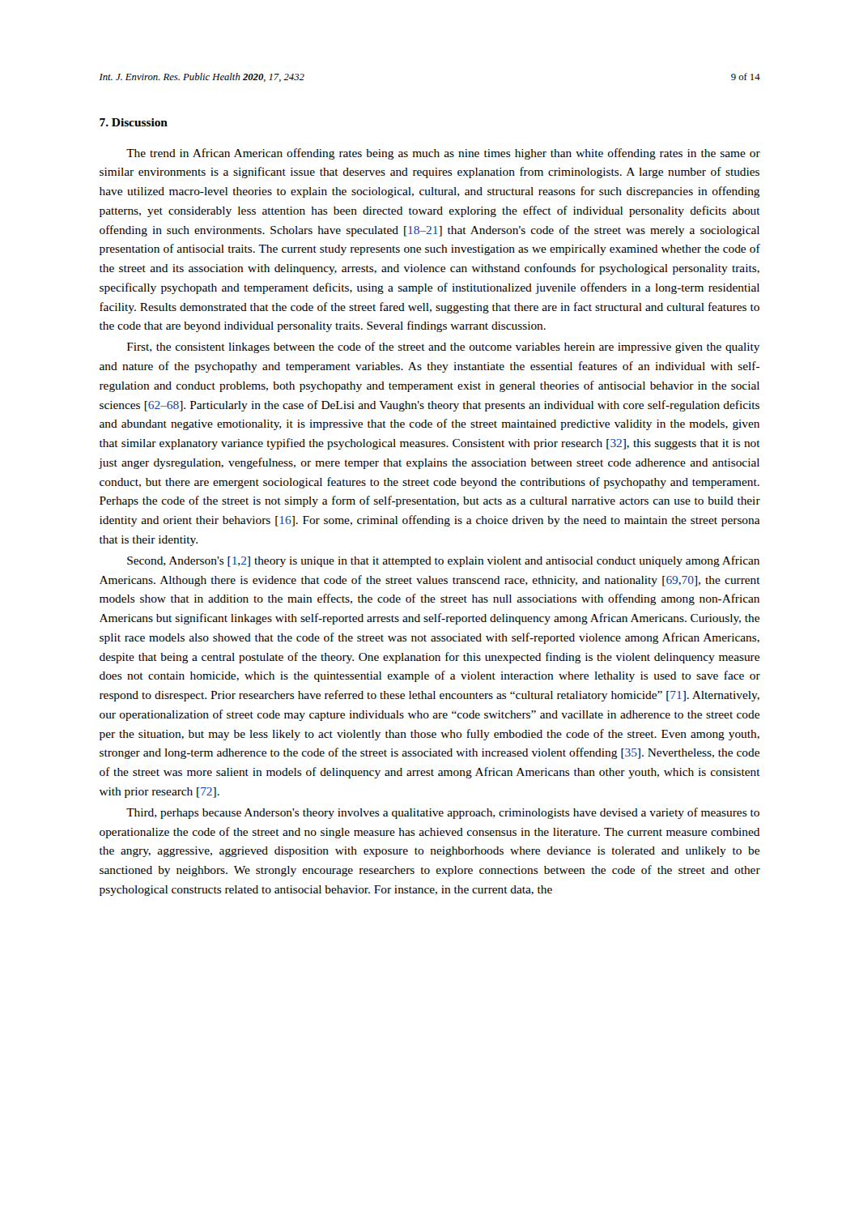Int. J. Environ. Res. Public Health 2020, 17, 2432 9 of 14
7. Discussion
The trend in African American offending rates being as much as nine times higher than white offending rates in the same or similar environments is a significant issue that deserves and requires explanation from criminologists. A large number of studies have utilized macro-level theories to explain the sociological, cultural, and structural reasons for such discrepancies in offending patterns, yet considerably less attention has been directed toward exploring the effect of individual personality deficits about offending in such environments. Scholars have speculated [18–21] that Anderson's code of the street was merely a sociological presentation of antisocial traits. The current study represents one such investigation as we empirically examined whether the code of the street and its association with delinquency, arrests, and violence can withstand confounds for psychological personality traits, specifically psychopath and temperament deficits, using a sample of institutionalized juvenile offenders in a long-term residential facility. Results demonstrated that the code of the street fared well, suggesting that there are in fact structural and cultural features to the code that are beyond individual personality traits. Several findings warrant discussion.
First, the consistent linkages between the code of the street and the outcome variables herein are impressive given the quality and nature of the psychopathy and temperament variables. As they instantiate the essential features of an individual with self-regulation and conduct problems, both psychopathy and temperament exist in general theories of antisocial behavior in the social sciences [62–68]. Particularly in the case of DeLisi and Vaughn's theory that presents an individual with core self-regulation deficits and abundant negative emotionality, it is impressive that the code of the street maintained predictive validity in the models, given that similar explanatory variance typified the psychological measures. Consistent with prior research [32], this suggests that it is not just anger dysregulation, vengefulness, or mere temper that explains the association between street code adherence and antisocial conduct, but there are emergent sociological features to the street code beyond the contributions of psychopathy and temperament. Perhaps the code of the street is not simply a form of self-presentation, but acts as a cultural narrative actors can use to build their identity and orient their behaviors [16]. For some, criminal offending is a choice driven by the need to maintain the street persona that is their identity.
Second, Anderson's [1,2] theory is unique in that it attempted to explain violent and antisocial conduct uniquely among African Americans. Although there is evidence that code of the street values transcend race, ethnicity, and nationality [69,70], the current models show that in addition to the main effects, the code of the street has null associations with offending among non-African Americans but significant linkages with self-reported arrests and self-reported delinquency among African Americans. Curiously, the split race models also showed that the code of the street was not associated with self-reported violence among African Americans, despite that being a central postulate of the theory. One explanation for this unexpected finding is the violent delinquency measure does not contain homicide, which is the quintessential example of a violent interaction where lethality is used to save face or respond to disrespect. Prior researchers have referred to these lethal encounters as “cultural retaliatory homicide” [71]. Alternatively, our operationalization of street code may capture individuals who are “code switchers” and vacillate in adherence to the street code per the situation, but may be less likely to act violently than those who fully embodied the code of the street. Even among youth, stronger and long-term adherence to the code of the street is associated with increased violent offending [35]. Nevertheless, the code of the street was more salient in models of delinquency and arrest among African Americans than other youth, which is consistent with prior research [72].
Third, perhaps because Anderson's theory involves a qualitative approach, criminologists have devised a variety of measures to operationalize the code of the street and no single measure has achieved consensus in the literature. The current measure combined the angry, aggressive, aggrieved disposition with exposure to neighborhoods where deviance is tolerated and unlikely to be sanctioned by neighbors. We strongly encourage researchers to explore connections between the code of the street and other psychological constructs related to antisocial behavior. For instance, in the current data, the